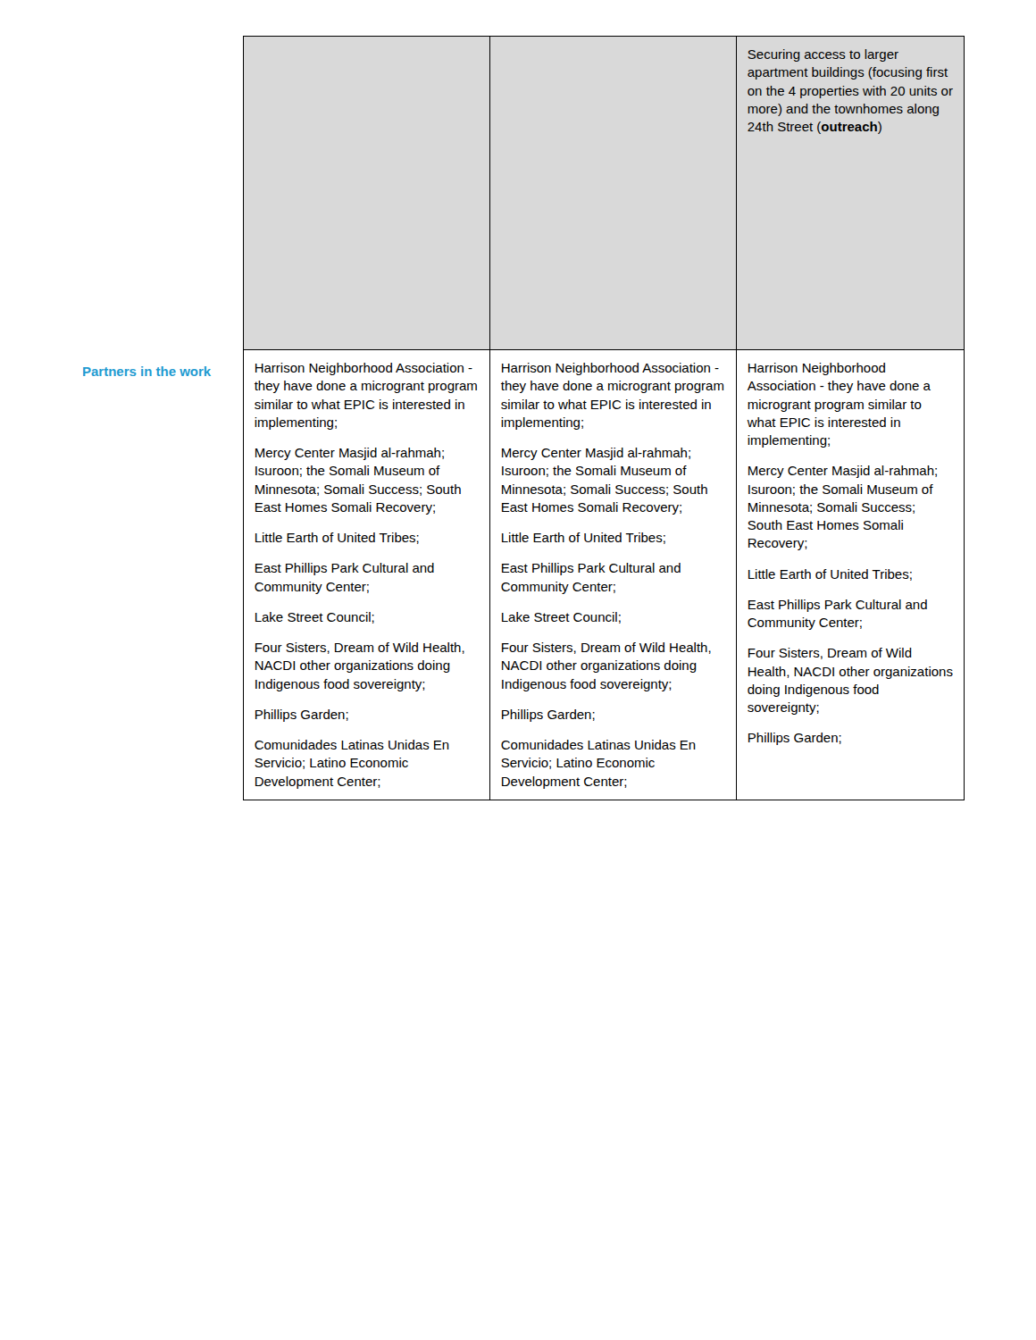| | | | Securing access to larger apartment buildings (focusing first on the 4 properties with 20 units or more) and the townhomes along 24th Street ( outreach ) |
| Partners in the work | Harrison Neighborhood Association - they have done a microgrant program similar to what EPIC is interested in implementing; Mercy Center Masjid al-rahmah; Isuroon; the Somali Museum of Minnesota; Somali Success; South East Homes Somali Recovery; Little Earth of United Tribes; East Phillips Park Cultural and Community Center; Lake Street Council; Four Sisters, Dream of Wild Health, NACDI other organizations doing Indigenous food sovereignty; Phillips Garden; Comunidades Latinas Unidas En Servicio; Latino Economic Development Center; | Harrison Neighborhood Association - they have done a microgrant program similar to what EPIC is interested in implementing; Mercy Center Masjid al-rahmah; Isuroon; the Somali Museum of Minnesota; Somali Success; South East Homes Somali Recovery; Little Earth of United Tribes; East Phillips Park Cultural and Community Center; Lake Street Council; Four Sisters, Dream of Wild Health, NACDI other organizations doing Indigenous food sovereignty; Phillips Garden; Comunidades Latinas Unidas En Servicio; Latino Economic Development Center; | Harrison Neighborhood Association - they have done a microgrant program similar to what EPIC is interested in implementing; Mercy Center Masjid al-rahmah; Isuroon; the Somali Museum of Minnesota; Somali Success; South East Homes Somali Recovery; Little Earth of United Tribes; East Phillips Park Cultural and Community Center; Four Sisters, Dream of Wild Health, NACDI other organizations doing Indigenous food sovereignty; Phillips Garden; |